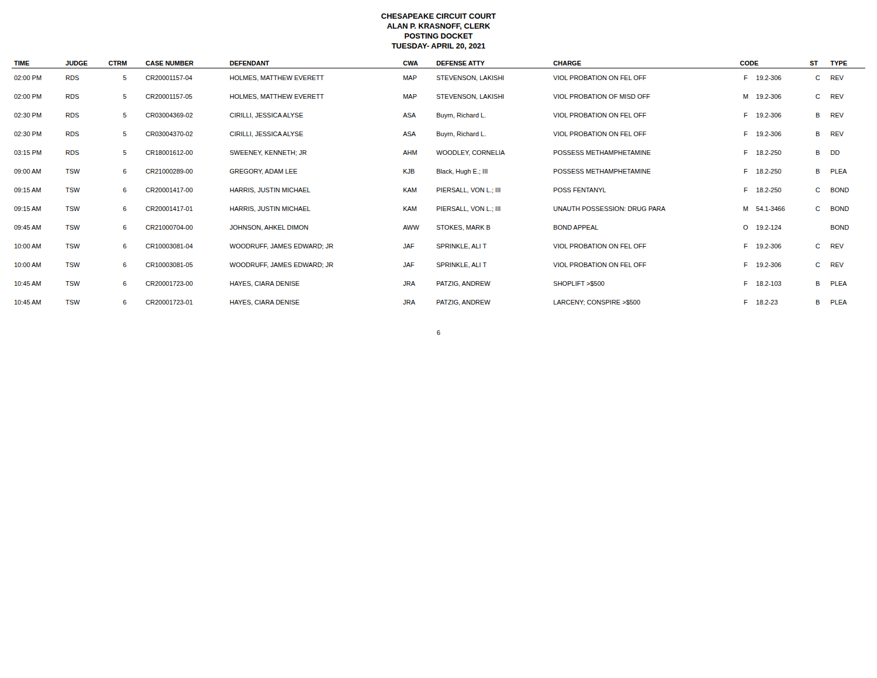CHESAPEAKE CIRCUIT COURT
ALAN P. KRASNOFF, CLERK
POSTING DOCKET
TUESDAY- APRIL 20, 2021
| TIME | JUDGE | CTRM | CASE NUMBER | DEFENDANT | CWA | DEFENSE ATTY | CHARGE | CODE | ST | TYPE |
| --- | --- | --- | --- | --- | --- | --- | --- | --- | --- | --- |
| 02:00 PM | RDS | 5 | CR20001157-04 | HOLMES, MATTHEW EVERETT | MAP | STEVENSON, LAKISHI | VIOL PROBATION ON FEL OFF | F | 19.2-306 | C | REV |
| 02:00 PM | RDS | 5 | CR20001157-05 | HOLMES, MATTHEW EVERETT | MAP | STEVENSON, LAKISHI | VIOL PROBATION OF MISD OFF | M | 19.2-306 | C | REV |
| 02:30 PM | RDS | 5 | CR03004369-02 | CIRILLI, JESSICA ALYSE | ASA | Buyrn, Richard L. | VIOL PROBATION ON FEL OFF | F | 19.2-306 | B | REV |
| 02:30 PM | RDS | 5 | CR03004370-02 | CIRILLI, JESSICA ALYSE | ASA | Buyrn, Richard L. | VIOL PROBATION ON FEL OFF | F | 19.2-306 | B | REV |
| 03:15 PM | RDS | 5 | CR18001612-00 | SWEENEY, KENNETH; JR | AHM | WOODLEY, CORNELIA | POSSESS METHAMPHETAMINE | F | 18.2-250 | B | DD |
| 09:00 AM | TSW | 6 | CR21000289-00 | GREGORY, ADAM LEE | KJB | Black, Hugh E.; III | POSSESS METHAMPHETAMINE | F | 18.2-250 | B | PLEA |
| 09:15 AM | TSW | 6 | CR20001417-00 | HARRIS, JUSTIN MICHAEL | KAM | PIERSALL, VON L.; III | POSS FENTANYL | F | 18.2-250 | C | BOND |
| 09:15 AM | TSW | 6 | CR20001417-01 | HARRIS, JUSTIN MICHAEL | KAM | PIERSALL, VON L.; III | UNAUTH POSSESSION: DRUG PARA | M | 54.1-3466 | C | BOND |
| 09:45 AM | TSW | 6 | CR21000704-00 | JOHNSON, AHKEL DIMON | AWW | STOKES, MARK B | BOND APPEAL | O | 19.2-124 | | BOND |
| 10:00 AM | TSW | 6 | CR10003081-04 | WOODRUFF, JAMES EDWARD; JR | JAF | SPRINKLE, ALI T | VIOL PROBATION ON FEL OFF | F | 19.2-306 | C | REV |
| 10:00 AM | TSW | 6 | CR10003081-05 | WOODRUFF, JAMES EDWARD; JR | JAF | SPRINKLE, ALI T | VIOL PROBATION ON FEL OFF | F | 19.2-306 | C | REV |
| 10:45 AM | TSW | 6 | CR20001723-00 | HAYES, CIARA DENISE | JRA | PATZIG, ANDREW | SHOPLIFT >$500 | F | 18.2-103 | B | PLEA |
| 10:45 AM | TSW | 6 | CR20001723-01 | HAYES, CIARA DENISE | JRA | PATZIG, ANDREW | LARCENY; CONSPIRE >$500 | F | 18.2-23 | B | PLEA |
6